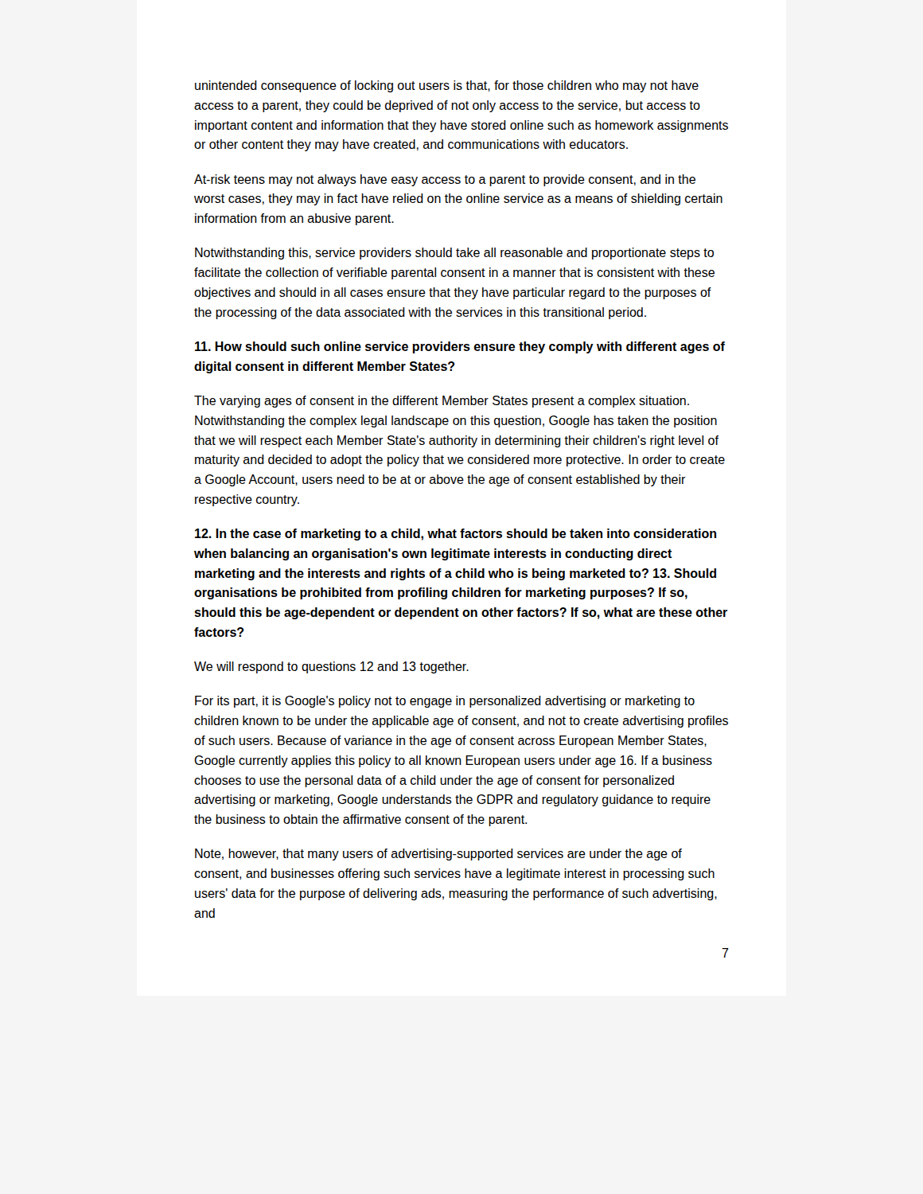unintended consequence of locking out users is that, for those children who may not have access to a parent, they could be deprived of not only access to the service, but access to important content and information that they have stored online such as homework assignments or other content they may have created, and communications with educators.
At-risk teens may not always have easy access to a parent to provide consent, and in the worst cases, they may in fact have relied on the online service as a means of shielding certain information from an abusive parent.
Notwithstanding this, service providers should take all reasonable and proportionate steps to facilitate the collection of verifiable parental consent in a manner that is consistent with these objectives and should in all cases ensure that they have particular regard to the purposes of the processing of the data associated with the services in this transitional period.
11. How should such online service providers ensure they comply with different ages of digital consent in different Member States?
The varying ages of consent in the different Member States present a complex situation. Notwithstanding the complex legal landscape on this question, Google has taken the position that we will respect each Member State's authority in determining their children's right level of maturity and decided to adopt the policy that we considered more protective. In order to create a Google Account, users need to be at or above the age of consent established by their respective country.
12. In the case of marketing to a child, what factors should be taken into consideration when balancing an organisation's own legitimate interests in conducting direct marketing and the interests and rights of a child who is being marketed to? 13. Should organisations be prohibited from profiling children for marketing purposes? If so, should this be age-dependent or dependent on other factors? If so, what are these other factors?
We will respond to questions 12 and 13 together.
For its part, it is Google's policy not to engage in personalized advertising or marketing to children known to be under the applicable age of consent, and not to create advertising profiles of such users. Because of variance in the age of consent across European Member States, Google currently applies this policy to all known European users under age 16. If a business chooses to use the personal data of a child under the age of consent for personalized advertising or marketing, Google understands the GDPR and regulatory guidance to require the business to obtain the affirmative consent of the parent.
Note, however, that many users of advertising-supported services are under the age of consent, and businesses offering such services have a legitimate interest in processing such users' data for the purpose of delivering ads, measuring the performance of such advertising, and
7